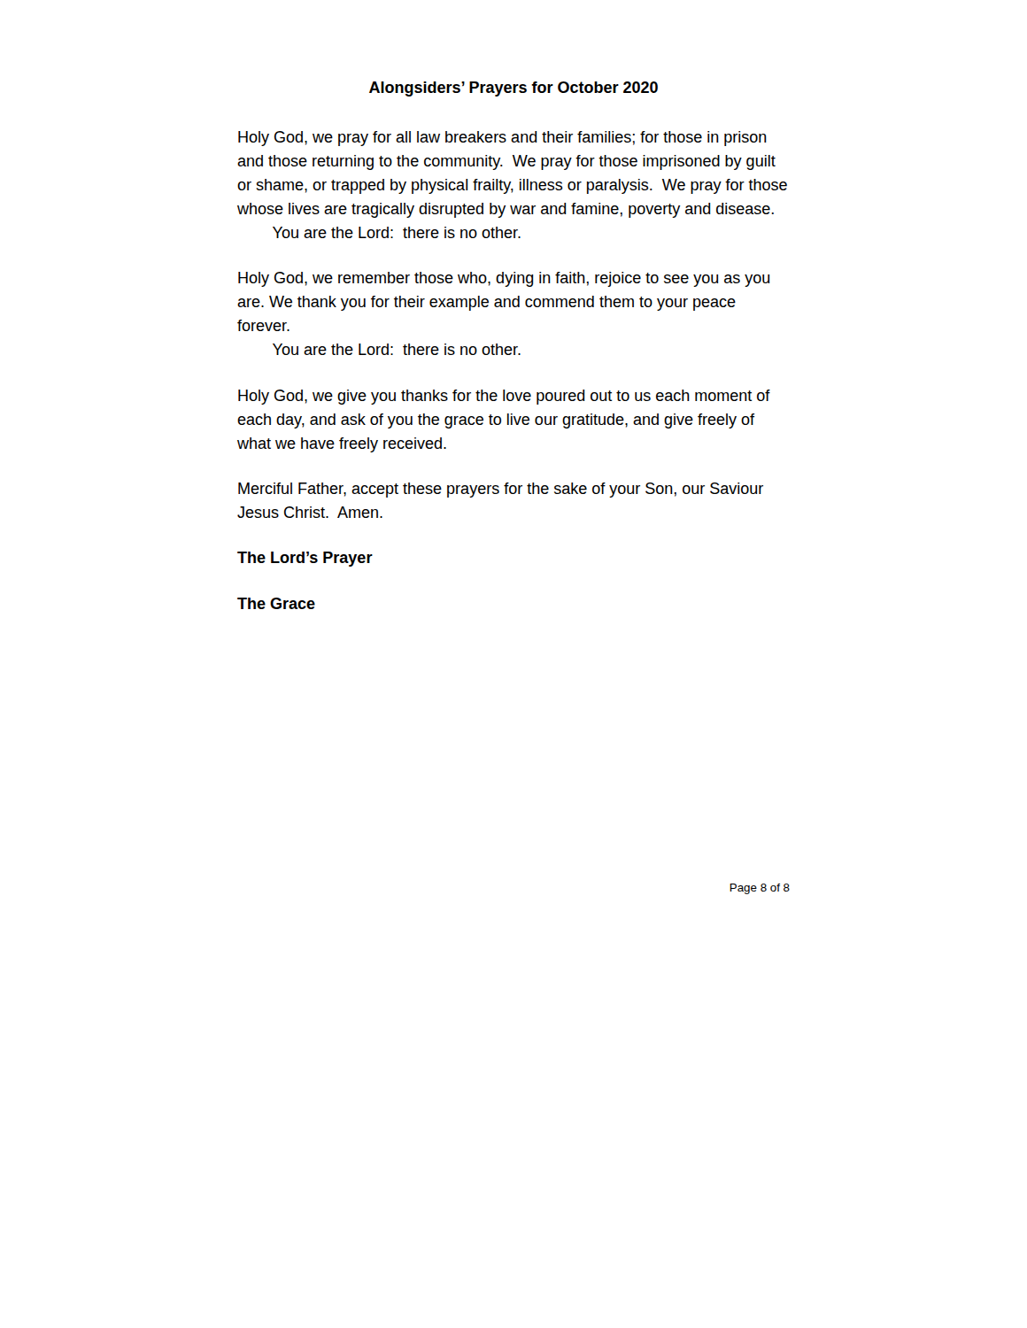Alongsiders’ Prayers for October 2020
Holy God, we pray for all law breakers and their families; for those in prison and those returning to the community. We pray for those imprisoned by guilt or shame, or trapped by physical frailty, illness or paralysis. We pray for those whose lives are tragically disrupted by war and famine, poverty and disease.
You are the Lord: there is no other.
Holy God, we remember those who, dying in faith, rejoice to see you as you are. We thank you for their example and commend them to your peace forever.
You are the Lord: there is no other.
Holy God, we give you thanks for the love poured out to us each moment of each day, and ask of you the grace to live our gratitude, and give freely of what we have freely received.
Merciful Father, accept these prayers for the sake of your Son, our Saviour Jesus Christ. Amen.
The Lord’s Prayer
The Grace
Page 8 of 8